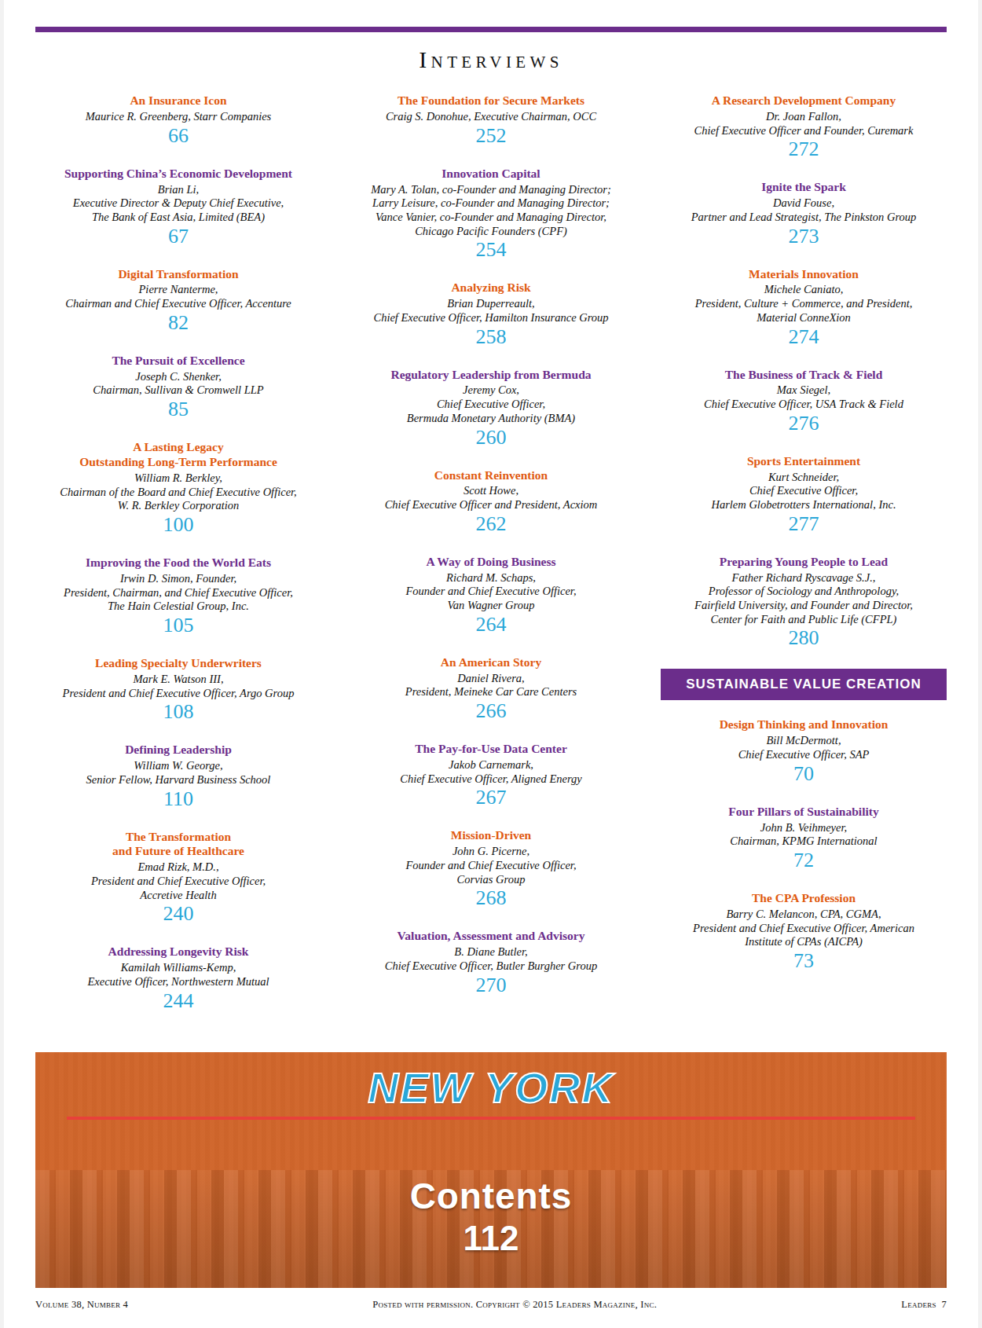Interviews
An Insurance Icon
Maurice R. Greenberg, Starr Companies
66
Supporting China’s Economic Development
Brian Li,
Executive Director & Deputy Chief Executive,
The Bank of East Asia, Limited (BEA)
67
Digital Transformation
Pierre Nanterme,
Chairman and Chief Executive Officer, Accenture
82
The Pursuit of Excellence
Joseph C. Shenker,
Chairman, Sullivan & Cromwell LLP
85
A Lasting Legacy
Outstanding Long-Term Performance
William R. Berkley,
Chairman of the Board and Chief Executive Officer,
W. R. Berkley Corporation
100
Improving the Food the World Eats
Irwin D. Simon, Founder,
President, Chairman, and Chief Executive Officer,
The Hain Celestial Group, Inc.
105
Leading Specialty Underwriters
Mark E. Watson III,
President and Chief Executive Officer, Argo Group
108
Defining Leadership
William W. George,
Senior Fellow, Harvard Business School
110
The Transformation
and Future of Healthcare
Emad Rizk, M.D.,
President and Chief Executive Officer,
Accretive Health
240
Addressing Longevity Risk
Kamilah Williams-Kemp,
Executive Officer, Northwestern Mutual
244
The Foundation for Secure Markets
Craig S. Donohue, Executive Chairman, OCC
252
Innovation Capital
Mary A. Tolan, co-Founder and Managing Director;
Larry Leisure, co-Founder and Managing Director;
Vance Vanier, co-Founder and Managing Director,
Chicago Pacific Founders (CPF)
254
Analyzing Risk
Brian Duperreault,
Chief Executive Officer, Hamilton Insurance Group
258
Regulatory Leadership from Bermuda
Jeremy Cox,
Chief Executive Officer,
Bermuda Monetary Authority (BMA)
260
Constant Reinvention
Scott Howe,
Chief Executive Officer and President, Acxiom
262
A Way of Doing Business
Richard M. Schaps,
Founder and Chief Executive Officer,
Van Wagner Group
264
An American Story
Daniel Rivera,
President, Meineke Car Care Centers
266
The Pay-for-Use Data Center
Jakob Carnemark,
Chief Executive Officer, Aligned Energy
267
Mission-Driven
John G. Picerne,
Founder and Chief Executive Officer,
Corvias Group
268
Valuation, Assessment and Advisory
B. Diane Butler,
Chief Executive Officer, Butler Burgher Group
270
A Research Development Company
Dr. Joan Fallon,
Chief Executive Officer and Founder, Curemark
272
Ignite the Spark
David Fouse,
Partner and Lead Strategist, The Pinkston Group
273
Materials Innovation
Michele Caniato,
President, Culture + Commerce, and President,
Material ConneXion
274
The Business of Track & Field
Max Siegel,
Chief Executive Officer, USA Track & Field
276
Sports Entertainment
Kurt Schneider,
Chief Executive Officer,
Harlem Globetrotters International, Inc.
277
Preparing Young People to Lead
Father Richard Ryscavage S.J.,
Professor of Sociology and Anthropology,
Fairfield University, and Founder and Director,
Center for Faith and Public Life (CFPL)
280
SUSTAINABLE VALUE CREATION
Design Thinking and Innovation
Bill McDermott,
Chief Executive Officer, SAP
70
Four Pillars of Sustainability
John B. Veihmeyer,
Chairman, KPMG International
72
The CPA Profession
Barry C. Melancon, CPA, CGMA,
President and Chief Executive Officer, American
Institute of CPAs (AICPA)
73
NEW YORK
Contents
112
Volume 38, Number 4
Posted with permission. Copyright © 2015 Leaders Magazine, Inc.
Leaders 7